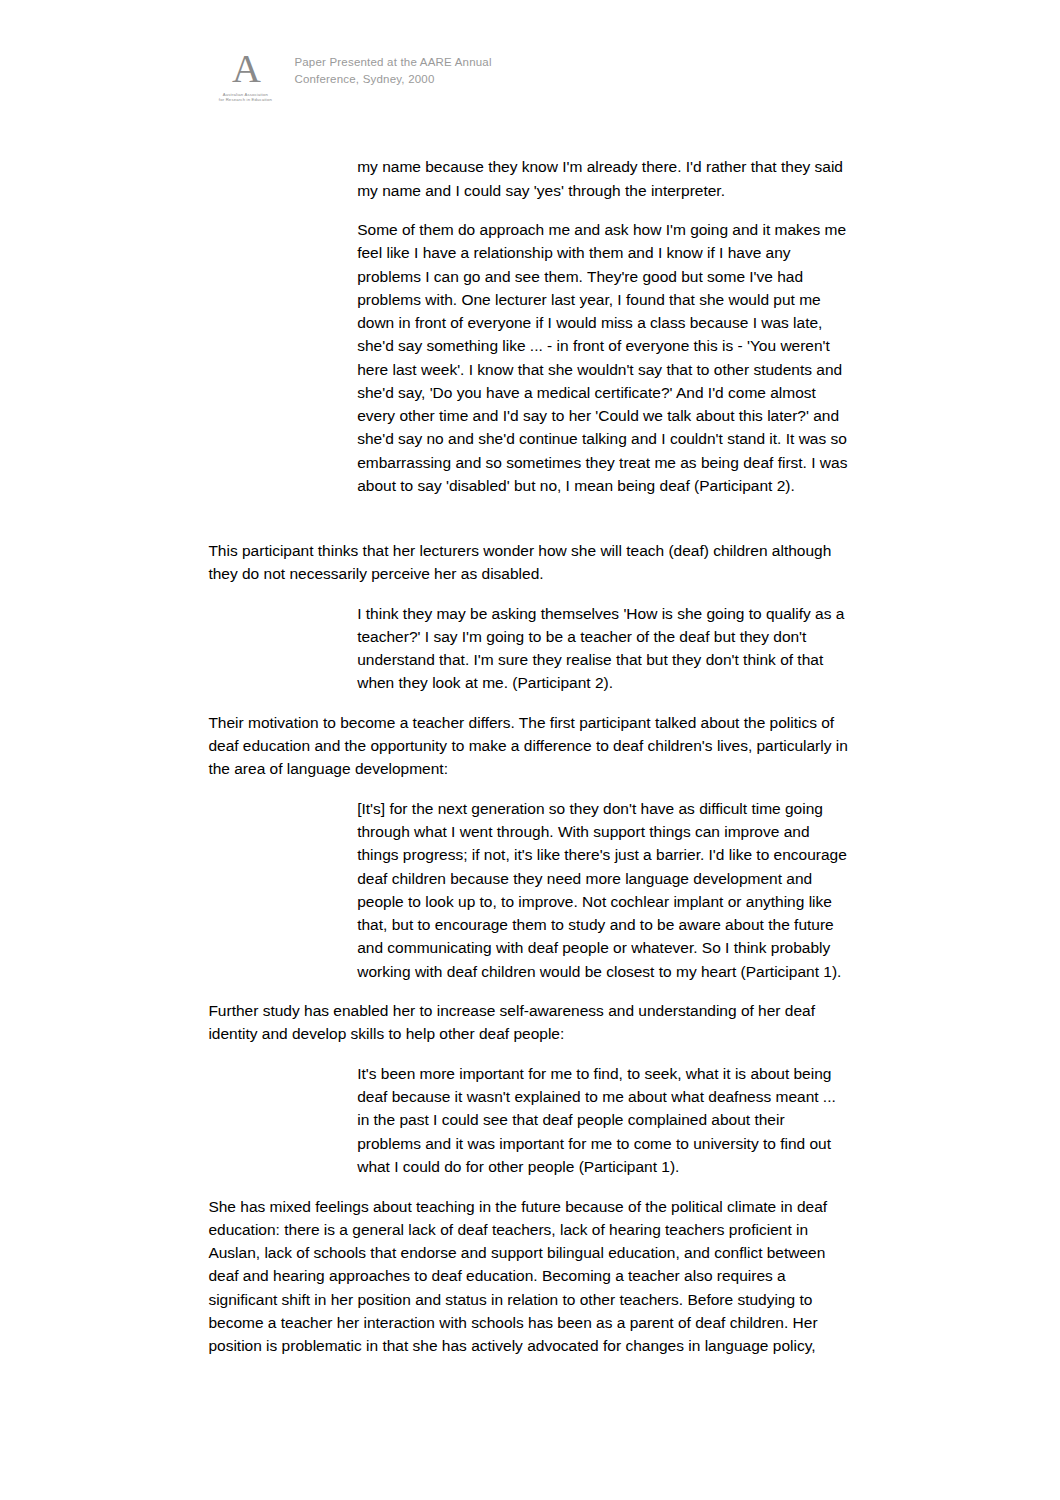A Australian Association
for Research in Education
Paper Presented at the AARE Annual
Conference, Sydney, 2000
my name because they know I'm already there. I'd rather that they said my name and I could say 'yes' through the interpreter.
Some of them do approach me and ask how I'm going and it makes me feel like I have a relationship with them and I know if I have any problems I can go and see them. They're good but some I've had problems with. One lecturer last year, I found that she would put me down in front of everyone if I would miss a class because I was late, she'd say something like ... - in front of everyone this is - 'You weren't here last week'. I know that she wouldn't say that to other students and she'd say, 'Do you have a medical certificate?' And I'd come almost every other time and I'd say to her 'Could we talk about this later?' and she'd say no and she'd continue talking and I couldn't stand it. It was so embarrassing and so sometimes they treat me as being deaf first. I was about to say 'disabled' but no, I mean being deaf (Participant 2).
This participant thinks that her lecturers wonder how she will teach (deaf) children although they do not necessarily perceive her as disabled.
I think they may be asking themselves 'How is she going to qualify as a teacher?' I say I'm going to be a teacher of the deaf but they don't understand that. I'm sure they realise that but they don't think of that when they look at me. (Participant 2).
Their motivation to become a teacher differs. The first participant talked about the politics of deaf education and the opportunity to make a difference to deaf children's lives, particularly in the area of language development:
[It's] for the next generation so they don't have as difficult time going through what I went through. With support things can improve and things progress; if not, it's like there's just a barrier. I'd like to encourage deaf children because they need more language development and people to look up to, to improve. Not cochlear implant or anything like that, but to encourage them to study and to be aware about the future and communicating with deaf people or whatever. So I think probably working with deaf children would be closest to my heart (Participant 1).
Further study has enabled her to increase self-awareness and understanding of her deaf identity and develop skills to help other deaf people:
It's been more important for me to find, to seek, what it is about being deaf because it wasn't explained to me about what deafness meant ... in the past I could see that deaf people complained about their problems and it was important for me to come to university to find out what I could do for other people (Participant 1).
She has mixed feelings about teaching in the future because of the political climate in deaf education: there is a general lack of deaf teachers, lack of hearing teachers proficient in Auslan, lack of schools that endorse and support bilingual education, and conflict between deaf and hearing approaches to deaf education. Becoming a teacher also requires a significant shift in her position and status in relation to other teachers. Before studying to become a teacher her interaction with schools has been as a parent of deaf children. Her position is problematic in that she has actively advocated for changes in language policy,